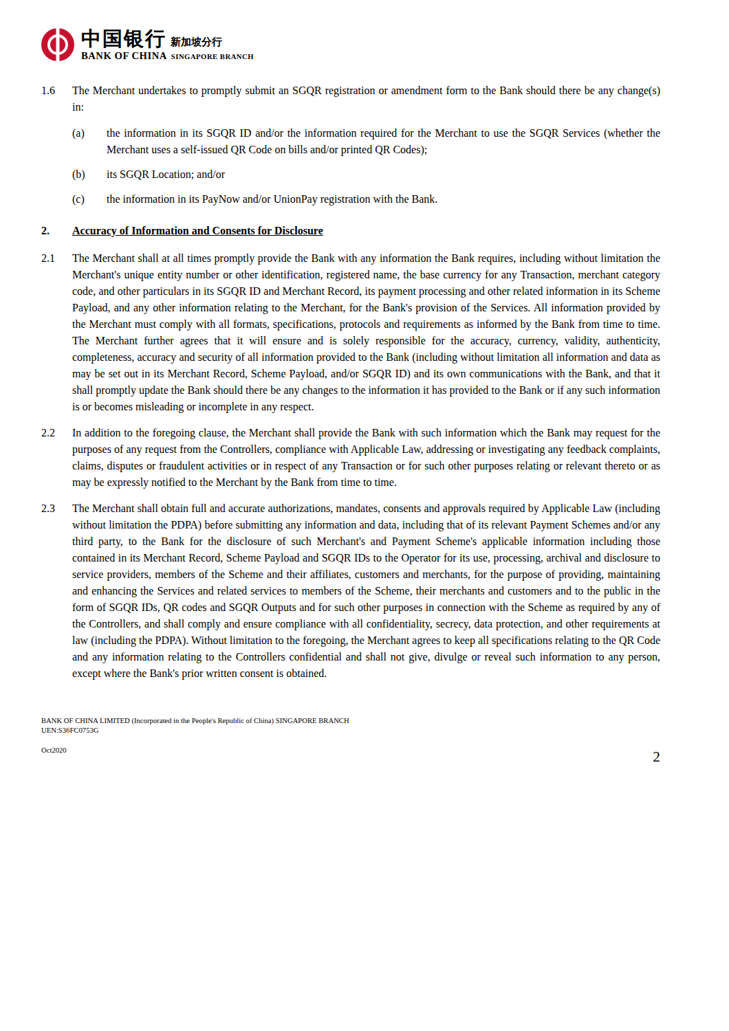中国银行 新加坡分行
BANK OF CHINA SINGAPORE BRANCH
1.6
The Merchant undertakes to promptly submit an SGQR registration or amendment form to the Bank should there be any change(s) in:
(a)
the information in its SGQR ID and/or the information required for the Merchant to use the SGQR Services (whether the Merchant uses a self-issued QR Code on bills and/or printed QR Codes);
(b)
its SGQR Location; and/or
(c)
the information in its PayNow and/or UnionPay registration with the Bank.
2.
Accuracy of Information and Consents for Disclosure
2.1
The Merchant shall at all times promptly provide the Bank with any information the Bank requires, including without limitation the Merchant's unique entity number or other identification, registered name, the base currency for any Transaction, merchant category code, and other particulars in its SGQR ID and Merchant Record, its payment processing and other related information in its Scheme Payload, and any other information relating to the Merchant, for the Bank's provision of the Services. All information provided by the Merchant must comply with all formats, specifications, protocols and requirements as informed by the Bank from time to time. The Merchant further agrees that it will ensure and is solely responsible for the accuracy, currency, validity, authenticity, completeness, accuracy and security of all information provided to the Bank (including without limitation all information and data as may be set out in its Merchant Record, Scheme Payload, and/or SGQR ID) and its own communications with the Bank, and that it shall promptly update the Bank should there be any changes to the information it has provided to the Bank or if any such information is or becomes misleading or incomplete in any respect.
2.2
In addition to the foregoing clause, the Merchant shall provide the Bank with such information which the Bank may request for the purposes of any request from the Controllers, compliance with Applicable Law, addressing or investigating any feedback complaints, claims, disputes or fraudulent activities or in respect of any Transaction or for such other purposes relating or relevant thereto or as may be expressly notified to the Merchant by the Bank from time to time.
2.3
The Merchant shall obtain full and accurate authorizations, mandates, consents and approvals required by Applicable Law (including without limitation the PDPA) before submitting any information and data, including that of its relevant Payment Schemes and/or any third party, to the Bank for the disclosure of such Merchant's and Payment Scheme's applicable information including those contained in its Merchant Record, Scheme Payload and SGQR IDs to the Operator for its use, processing, archival and disclosure to service providers, members of the Scheme and their affiliates, customers and merchants, for the purpose of providing, maintaining and enhancing the Services and related services to members of the Scheme, their merchants and customers and to the public in the form of SGQR IDs, QR codes and SGQR Outputs and for such other purposes in connection with the Scheme as required by any of the Controllers, and shall comply and ensure compliance with all confidentiality, secrecy, data protection, and other requirements at law (including the PDPA). Without limitation to the foregoing, the Merchant agrees to keep all specifications relating to the QR Code and any information relating to the Controllers confidential and shall not give, divulge or reveal such information to any person, except where the Bank's prior written consent is obtained.
BANK OF CHINA LIMITED (Incorporated in the People's Republic of China) SINGAPORE BRANCH
UEN:S36FC0753G
Oct2020
2